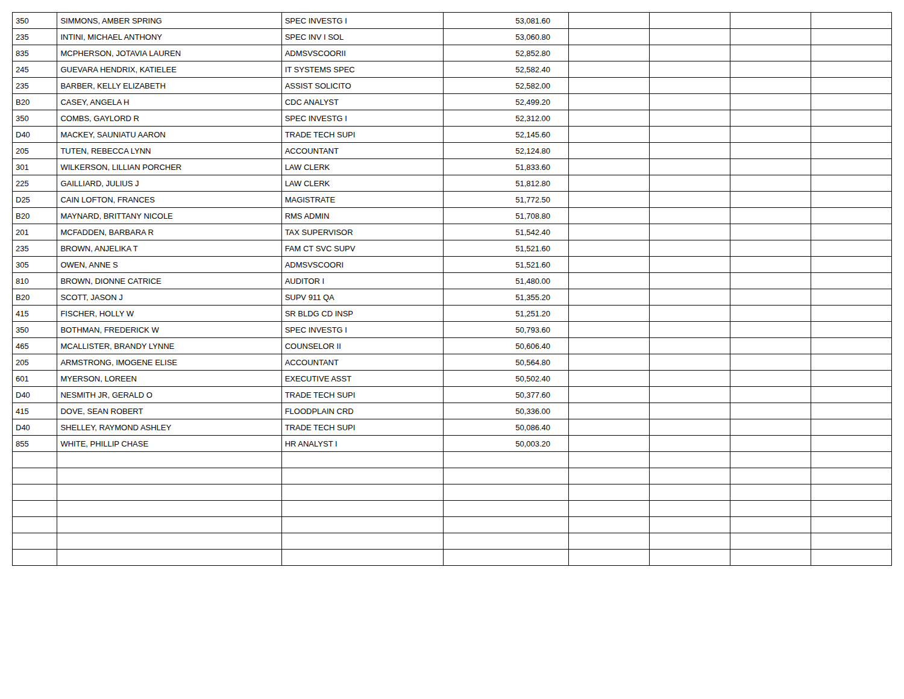| 350 | SIMMONS, AMBER SPRING | SPEC INVESTG I | 53,081.60 | | | | |
| 235 | INTINI, MICHAEL ANTHONY | SPEC INV I SOL | 53,060.80 | | | | |
| 835 | MCPHERSON, JOTAVIA LAUREN | ADMSVSCOORII | 52,852.80 | | | | |
| 245 | GUEVARA HENDRIX, KATIELEE | IT SYSTEMS SPEC | 52,582.40 | | | | |
| 235 | BARBER, KELLY ELIZABETH | ASSIST SOLICITO | 52,582.00 | | | | |
| B20 | CASEY, ANGELA H | CDC ANALYST | 52,499.20 | | | | |
| 350 | COMBS, GAYLORD R | SPEC INVESTG I | 52,312.00 | | | | |
| D40 | MACKEY, SAUNIATU AARON | TRADE TECH SUPI | 52,145.60 | | | | |
| 205 | TUTEN, REBECCA LYNN | ACCOUNTANT | 52,124.80 | | | | |
| 301 | WILKERSON, LILLIAN PORCHER | LAW CLERK | 51,833.60 | | | | |
| 225 | GAILLIARD, JULIUS J | LAW CLERK | 51,812.80 | | | | |
| D25 | CAIN LOFTON, FRANCES | MAGISTRATE | 51,772.50 | | | | |
| B20 | MAYNARD, BRITTANY NICOLE | RMS ADMIN | 51,708.80 | | | | |
| 201 | MCFADDEN, BARBARA R | TAX SUPERVISOR | 51,542.40 | | | | |
| 235 | BROWN, ANJELIKA T | FAM CT SVC SUPV | 51,521.60 | | | | |
| 305 | OWEN, ANNE S | ADMSVSCOORI | 51,521.60 | | | | |
| 810 | BROWN, DIONNE CATRICE | AUDITOR I | 51,480.00 | | | | |
| B20 | SCOTT, JASON J | SUPV 911 QA | 51,355.20 | | | | |
| 415 | FISCHER, HOLLY W | SR BLDG CD INSP | 51,251.20 | | | | |
| 350 | BOTHMAN, FREDERICK W | SPEC INVESTG I | 50,793.60 | | | | |
| 465 | MCALLISTER, BRANDY LYNNE | COUNSELOR II | 50,606.40 | | | | |
| 205 | ARMSTRONG, IMOGENE ELISE | ACCOUNTANT | 50,564.80 | | | | |
| 601 | MYERSON, LOREEN | EXECUTIVE ASST | 50,502.40 | | | | |
| D40 | NESMITH JR, GERALD O | TRADE TECH SUPI | 50,377.60 | | | | |
| 415 | DOVE, SEAN ROBERT | FLOODPLAIN CRD | 50,336.00 | | | | |
| D40 | SHELLEY, RAYMOND ASHLEY | TRADE TECH SUPI | 50,086.40 | | | | |
| 855 | WHITE, PHILLIP CHASE | HR ANALYST I | 50,003.20 | | | | |